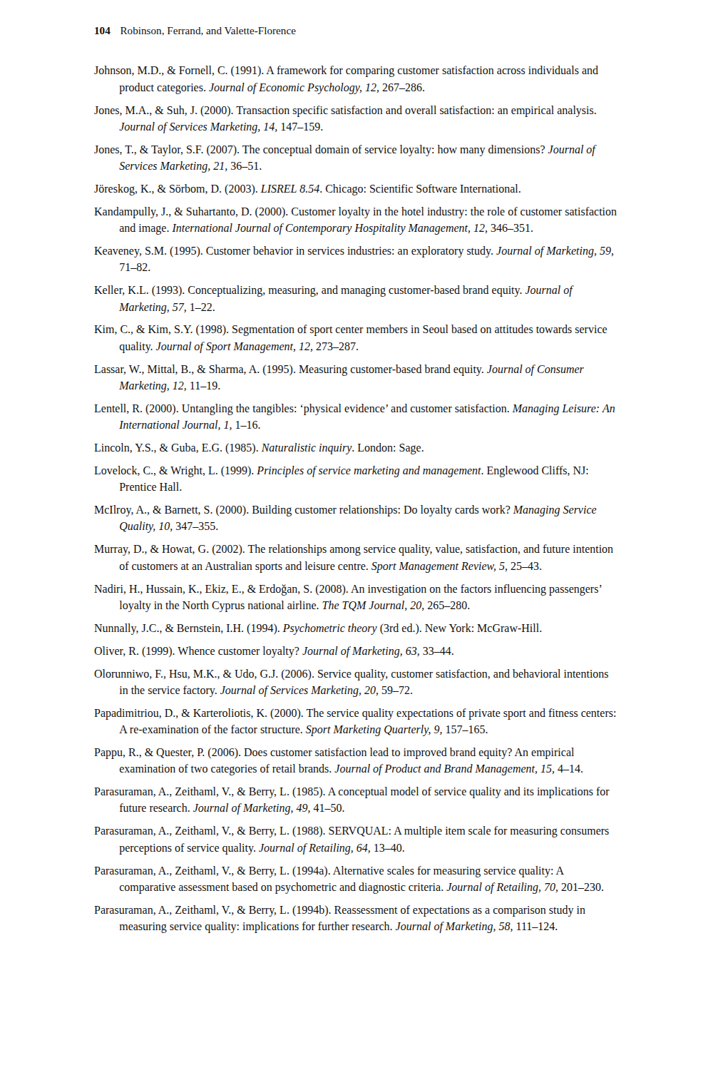104 Robinson, Ferrand, and Valette-Florence
Johnson, M.D., & Fornell, C. (1991). A framework for comparing customer satisfaction across individuals and product categories. Journal of Economic Psychology, 12, 267–286.
Jones, M.A., & Suh, J. (2000). Transaction specific satisfaction and overall satisfaction: an empirical analysis. Journal of Services Marketing, 14, 147–159.
Jones, T., & Taylor, S.F. (2007). The conceptual domain of service loyalty: how many dimensions? Journal of Services Marketing, 21, 36–51.
Jöreskog, K., & Sörbom, D. (2003). LISREL 8.54. Chicago: Scientific Software International.
Kandampully, J., & Suhartanto, D. (2000). Customer loyalty in the hotel industry: the role of customer satisfaction and image. International Journal of Contemporary Hospitality Management, 12, 346–351.
Keaveney, S.M. (1995). Customer behavior in services industries: an exploratory study. Journal of Marketing, 59, 71–82.
Keller, K.L. (1993). Conceptualizing, measuring, and managing customer-based brand equity. Journal of Marketing, 57, 1–22.
Kim, C., & Kim, S.Y. (1998). Segmentation of sport center members in Seoul based on attitudes towards service quality. Journal of Sport Management, 12, 273–287.
Lassar, W., Mittal, B., & Sharma, A. (1995). Measuring customer-based brand equity. Journal of Consumer Marketing, 12, 11–19.
Lentell, R. (2000). Untangling the tangibles: ‘physical evidence’ and customer satisfaction. Managing Leisure: An International Journal, 1, 1–16.
Lincoln, Y.S., & Guba, E.G. (1985). Naturalistic inquiry. London: Sage.
Lovelock, C., & Wright, L. (1999). Principles of service marketing and management. Englewood Cliffs, NJ: Prentice Hall.
McIlroy, A., & Barnett, S. (2000). Building customer relationships: Do loyalty cards work? Managing Service Quality, 10, 347–355.
Murray, D., & Howat, G. (2002). The relationships among service quality, value, satisfaction, and future intention of customers at an Australian sports and leisure centre. Sport Management Review, 5, 25–43.
Nadiri, H., Hussain, K., Ekiz, E., & Erdoğan, S. (2008). An investigation on the factors influencing passengers’ loyalty in the North Cyprus national airline. The TQM Journal, 20, 265–280.
Nunnally, J.C., & Bernstein, I.H. (1994). Psychometric theory (3rd ed.). New York: McGraw-Hill.
Oliver, R. (1999). Whence customer loyalty? Journal of Marketing, 63, 33–44.
Olorunniwo, F., Hsu, M.K., & Udo, G.J. (2006). Service quality, customer satisfaction, and behavioral intentions in the service factory. Journal of Services Marketing, 20, 59–72.
Papadimitriou, D., & Karteroliotis, K. (2000). The service quality expectations of private sport and fitness centers: A re-examination of the factor structure. Sport Marketing Quarterly, 9, 157–165.
Pappu, R., & Quester, P. (2006). Does customer satisfaction lead to improved brand equity? An empirical examination of two categories of retail brands. Journal of Product and Brand Management, 15, 4–14.
Parasuraman, A., Zeithaml, V., & Berry, L. (1985). A conceptual model of service quality and its implications for future research. Journal of Marketing, 49, 41–50.
Parasuraman, A., Zeithaml, V., & Berry, L. (1988). SERVQUAL: A multiple item scale for measuring consumers perceptions of service quality. Journal of Retailing, 64, 13–40.
Parasuraman, A., Zeithaml, V., & Berry, L. (1994a). Alternative scales for measuring service quality: A comparative assessment based on psychometric and diagnostic criteria. Journal of Retailing, 70, 201–230.
Parasuraman, A., Zeithaml, V., & Berry, L. (1994b). Reassessment of expectations as a comparison study in measuring service quality: implications for further research. Journal of Marketing, 58, 111–124.